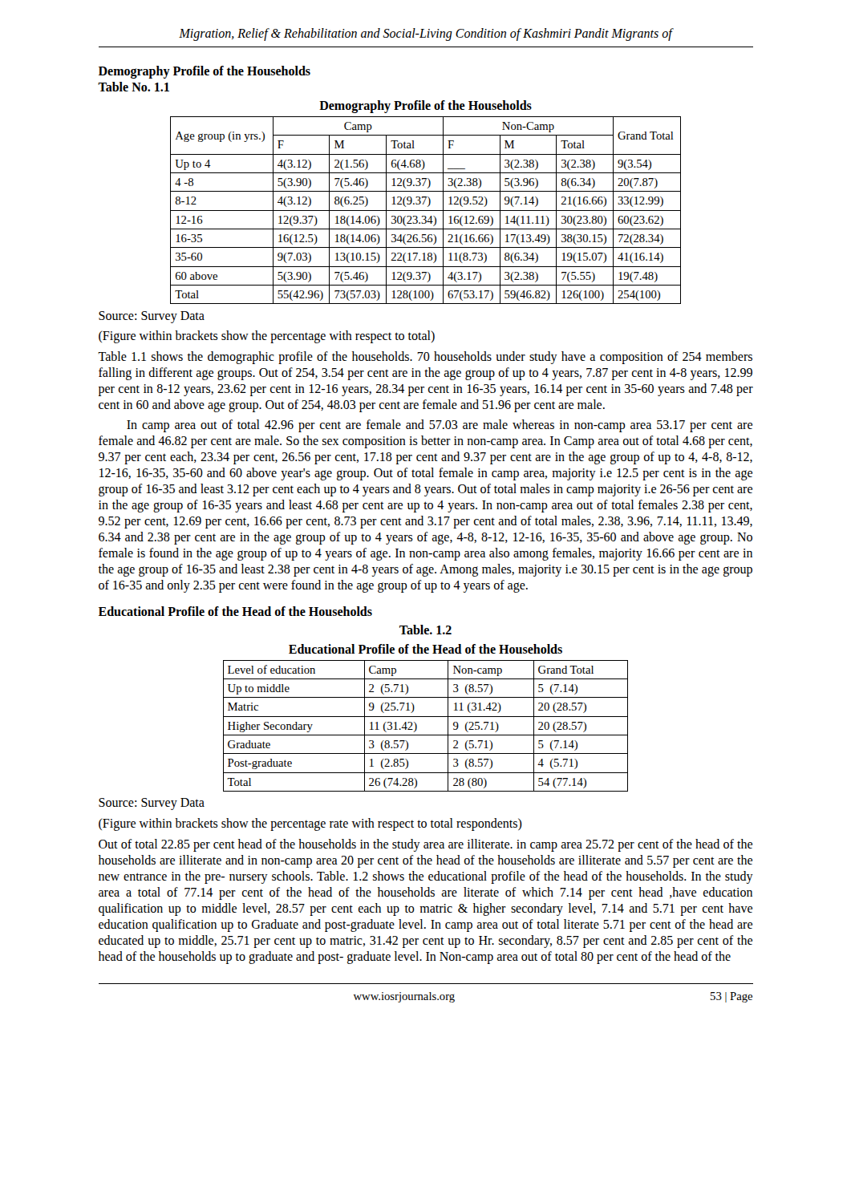Migration, Relief & Rehabilitation and Social-Living Condition of Kashmiri Pandit Migrants of
Demography Profile of the Households
Table No. 1.1
Demography Profile of the Households
| Age group (in yrs.) | Camp | Non-Camp | Grand Total |
| --- | --- | --- | --- |
| F | M | Total | F | M | Total |
| Up to 4 | 4(3.12) | 2(1.56) | 6(4.68) | ___ | 3(2.38) | 3(2.38) | 9(3.54) |
| 4 -8 | 5(3.90) | 7(5.46) | 12(9.37) | 3(2.38) | 5(3.96) | 8(6.34) | 20(7.87) |
| 8-12 | 4(3.12) | 8(6.25) | 12(9.37) | 12(9.52) | 9(7.14) | 21(16.66) | 33(12.99) |
| 12-16 | 12(9.37) | 18(14.06) | 30(23.34) | 16(12.69) | 14(11.11) | 30(23.80) | 60(23.62) |
| 16-35 | 16(12.5) | 18(14.06) | 34(26.56) | 21(16.66) | 17(13.49) | 38(30.15) | 72(28.34) |
| 35-60 | 9(7.03) | 13(10.15) | 22(17.18) | 11(8.73) | 8(6.34) | 19(15.07) | 41(16.14) |
| 60 above | 5(3.90) | 7(5.46) | 12(9.37) | 4(3.17) | 3(2.38) | 7(5.55) | 19(7.48) |
| Total | 55(42.96) | 73(57.03) | 128(100) | 67(53.17) | 59(46.82) | 126(100) | 254(100) |
Source: Survey Data
(Figure within brackets show the percentage with respect to total)
Table 1.1 shows the demographic profile of the households. 70 households under study have a composition of 254 members falling in different age groups. Out of 254, 3.54 per cent are in the age group of up to 4 years, 7.87 per cent in 4-8 years, 12.99 per cent in 8-12 years, 23.62 per cent in 12-16 years, 28.34 per cent in 16-35 years, 16.14 per cent in 35-60 years and 7.48 per cent in 60 and above age group. Out of 254, 48.03 per cent are female and 51.96 per cent are male.
In camp area out of total 42.96 per cent are female and 57.03 are male whereas in non-camp area 53.17 per cent are female and 46.82 per cent are male. So the sex composition is better in non-camp area. In Camp area out of total 4.68 per cent, 9.37 per cent each, 23.34 per cent, 26.56 per cent, 17.18 per cent and 9.37 per cent are in the age group of up to 4, 4-8, 8-12, 12-16, 16-35, 35-60 and 60 above year's age group. Out of total female in camp area, majority i.e 12.5 per cent is in the age group of 16-35 and least 3.12 per cent each up to 4 years and 8 years. Out of total males in camp majority i.e 26-56 per cent are in the age group of 16-35 years and least 4.68 per cent are up to 4 years. In non-camp area out of total females 2.38 per cent, 9.52 per cent, 12.69 per cent, 16.66 per cent, 8.73 per cent and 3.17 per cent and of total males, 2.38, 3.96, 7.14, 11.11, 13.49, 6.34 and 2.38 per cent are in the age group of up to 4 years of age, 4-8, 8-12, 12-16, 16-35, 35-60 and above age group. No female is found in the age group of up to 4 years of age. In non-camp area also among females, majority 16.66 per cent are in the age group of 16-35 and least 2.38 per cent in 4-8 years of age. Among males, majority i.e 30.15 per cent is in the age group of 16-35 and only 2.35 per cent were found in the age group of up to 4 years of age.
Educational Profile of the Head of the Households
Table. 1.2
Educational Profile of the Head of the Households
| Level of education | Camp | Non-camp | Grand Total |
| --- | --- | --- | --- |
| Up to middle | 2 (5.71) | 3 (8.57) | 5 (7.14) |
| Matric | 9 (25.71) | 11 (31.42) | 20 (28.57) |
| Higher Secondary | 11 (31.42) | 9 (25.71) | 20 (28.57) |
| Graduate | 3 (8.57) | 2 (5.71) | 5 (7.14) |
| Post-graduate | 1 (2.85) | 3 (8.57) | 4 (5.71) |
| Total | 26 (74.28) | 28 (80) | 54 (77.14) |
Source: Survey Data
(Figure within brackets show the percentage rate with respect to total respondents)
Out of total 22.85 per cent head of the households in the study area are illiterate. in camp area 25.72 per cent of the head of the households are illiterate and in non-camp area 20 per cent of the head of the households are illiterate and 5.57 per cent are the new entrance in the pre- nursery schools. Table. 1.2 shows the educational profile of the head of the households. In the study area a total of 77.14 per cent of the head of the households are literate of which 7.14 per cent head ,have education qualification up to middle level, 28.57 per cent each up to matric & higher secondary level, 7.14 and 5.71 per cent have education qualification up to Graduate and post-graduate level. In camp area out of total literate 5.71 per cent of the head are educated up to middle, 25.71 per cent up to matric, 31.42 per cent up to Hr. secondary, 8.57 per cent and 2.85 per cent of the head of the households up to graduate and post- graduate level. In Non-camp area out of total 80 per cent of the head of the
www.iosrjournals.org 53 | Page